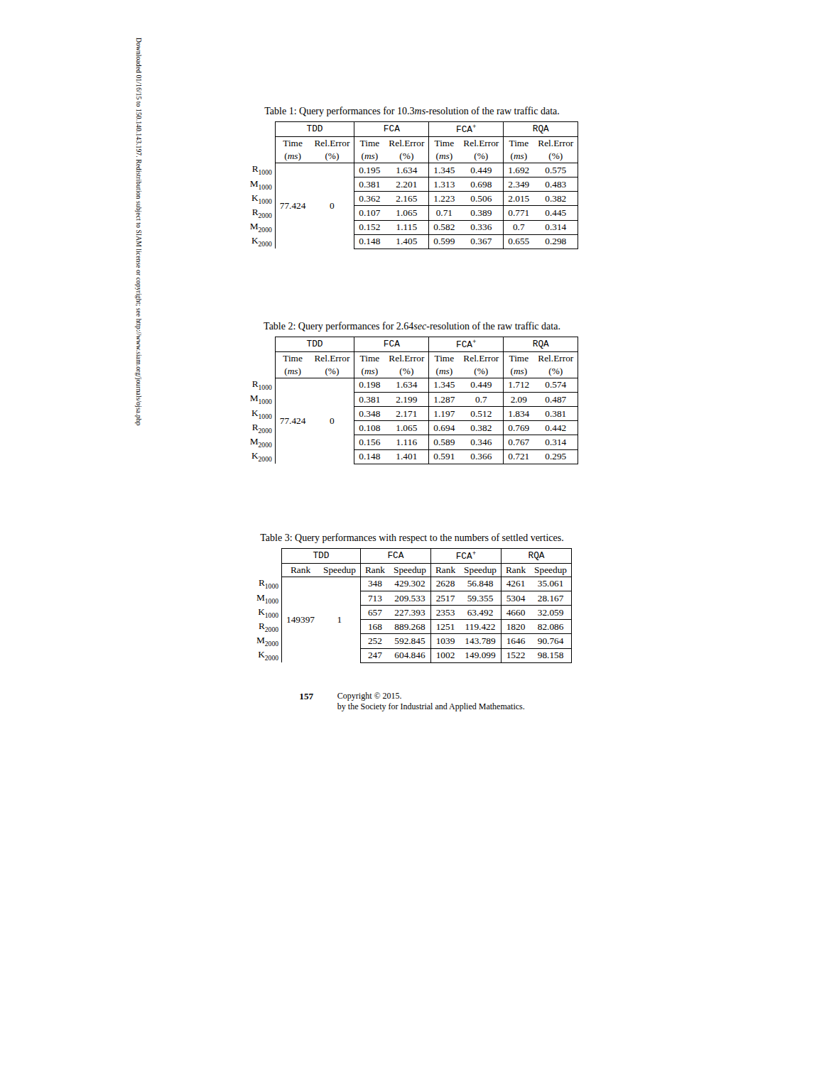Downloaded 01/16/15 to 150.140.143.197. Redistribution subject to SIAM license or copyright; see http://www.siam.org/journals/ojsa.php
Table 1: Query performances for 10.3ms-resolution of the raw traffic data.
| | TDD | FCA | FCA + | RQA |
| | Time | Rel.Error | Time | Rel.Error | Time | Rel.Error | Time | Rel.Error |
| | ( ms ) | (%) | ( ms ) | (%) | ( ms ) | (%) | ( ms ) | (%) |
| R 1000 | 77.424 | 0 | 0.195 | 1.634 | 1.345 | 0.449 | 1.692 | 0.575 |
| M 1000 | 0.381 | 2.201 | 1.313 | 0.698 | 2.349 | 0.483 |
| K 1000 | 0.362 | 2.165 | 1.223 | 0.506 | 2.015 | 0.382 |
| R 2000 | 0.107 | 1.065 | 0.71 | 0.389 | 0.771 | 0.445 |
| M 2000 | 0.152 | 1.115 | 0.582 | 0.336 | 0.7 | 0.314 |
| K 2000 | 0.148 | 1.405 | 0.599 | 0.367 | 0.655 | 0.298 |
Table 2: Query performances for 2.64sec-resolution of the raw traffic data.
| | TDD | FCA | FCA + | RQA |
| | Time | Rel.Error | Time | Rel.Error | Time | Rel.Error | Time | Rel.Error |
| | ( ms ) | (%) | ( ms ) | (%) | ( ms ) | (%) | ( ms ) | (%) |
| R 1000 | 77.424 | 0 | 0.198 | 1.634 | 1.345 | 0.449 | 1.712 | 0.574 |
| M 1000 | 0.381 | 2.199 | 1.287 | 0.7 | 2.09 | 0.487 |
| K 1000 | 0.348 | 2.171 | 1.197 | 0.512 | 1.834 | 0.381 |
| R 2000 | 0.108 | 1.065 | 0.694 | 0.382 | 0.769 | 0.442 |
| M 2000 | 0.156 | 1.116 | 0.589 | 0.346 | 0.767 | 0.314 |
| K 2000 | 0.148 | 1.401 | 0.591 | 0.366 | 0.721 | 0.295 |
Table 3: Query performances with respect to the numbers of settled vertices.
| | TDD | FCA | FCA + | RQA |
| | Rank | Speedup | Rank | Speedup | Rank | Speedup | Rank | Speedup |
| R 1000 | 149397 | 1 | 348 | 429.302 | 2628 | 56.848 | 4261 | 35.061 |
| M 1000 | 713 | 209.533 | 2517 | 59.355 | 5304 | 28.167 |
| K 1000 | 657 | 227.393 | 2353 | 63.492 | 4660 | 32.059 |
| R 2000 | 168 | 889.268 | 1251 | 119.422 | 1820 | 82.086 |
| M 2000 | 252 | 592.845 | 1039 | 143.789 | 1646 | 90.764 |
| K 2000 | 247 | 604.846 | 1002 | 149.099 | 1522 | 98.158 |
157
Copyright © 2015.
by the Society for Industrial and Applied Mathematics.